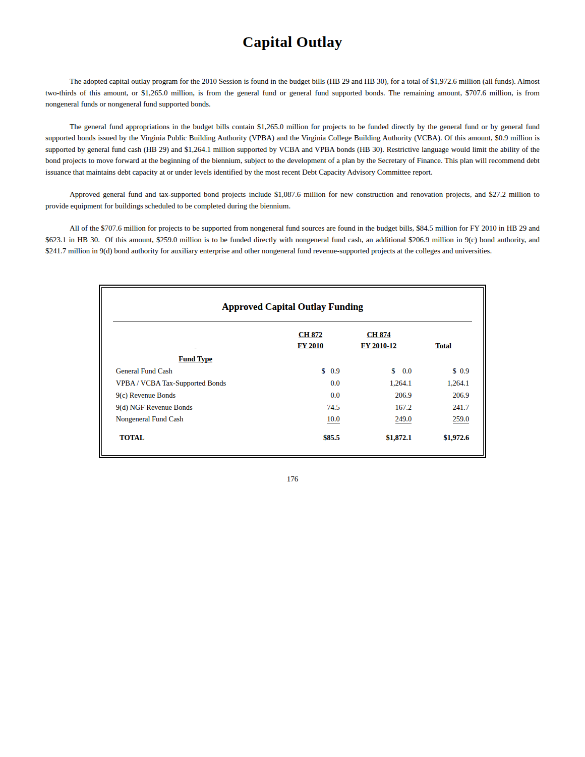Capital Outlay
The adopted capital outlay program for the 2010 Session is found in the budget bills (HB 29 and HB 30), for a total of $1,972.6 million (all funds). Almost two-thirds of this amount, or $1,265.0 million, is from the general fund or general fund supported bonds. The remaining amount, $707.6 million, is from nongeneral funds or nongeneral fund supported bonds.
The general fund appropriations in the budget bills contain $1,265.0 million for projects to be funded directly by the general fund or by general fund supported bonds issued by the Virginia Public Building Authority (VPBA) and the Virginia College Building Authority (VCBA). Of this amount, $0.9 million is supported by general fund cash (HB 29) and $1,264.1 million supported by VCBA and VPBA bonds (HB 30). Restrictive language would limit the ability of the bond projects to move forward at the beginning of the biennium, subject to the development of a plan by the Secretary of Finance. This plan will recommend debt issuance that maintains debt capacity at or under levels identified by the most recent Debt Capacity Advisory Committee report.
Approved general fund and tax-supported bond projects include $1,087.6 million for new construction and renovation projects, and $27.2 million to provide equipment for buildings scheduled to be completed during the biennium.
All of the $707.6 million for projects to be supported from nongeneral fund sources are found in the budget bills, $84.5 million for FY 2010 in HB 29 and $623.1 in HB 30. Of this amount, $259.0 million is to be funded directly with nongeneral fund cash, an additional $206.9 million in 9(c) bond authority, and $241.7 million in 9(d) bond authority for auxiliary enterprise and other nongeneral fund revenue-supported projects at the colleges and universities.
Approved Capital Outlay Funding
| | CH 872 FY 2010 | CH 874 FY 2010-12 | Total |
| --- | --- | --- | --- |
| Fund Type | | | |
| General Fund Cash | $ 0.9 | $ 0.0 | $ 0.9 |
| VPBA / VCBA Tax-Supported Bonds | 0.0 | 1,264.1 | 1,264.1 |
| 9(c) Revenue Bonds | 0.0 | 206.9 | 206.9 |
| 9(d) NGF Revenue Bonds | 74.5 | 167.2 | 241.7 |
| Nongeneral Fund Cash | 10.0 | 249.0 | 259.0 |
| TOTAL | $85.5 | $1,872.1 | $1,972.6 |
176